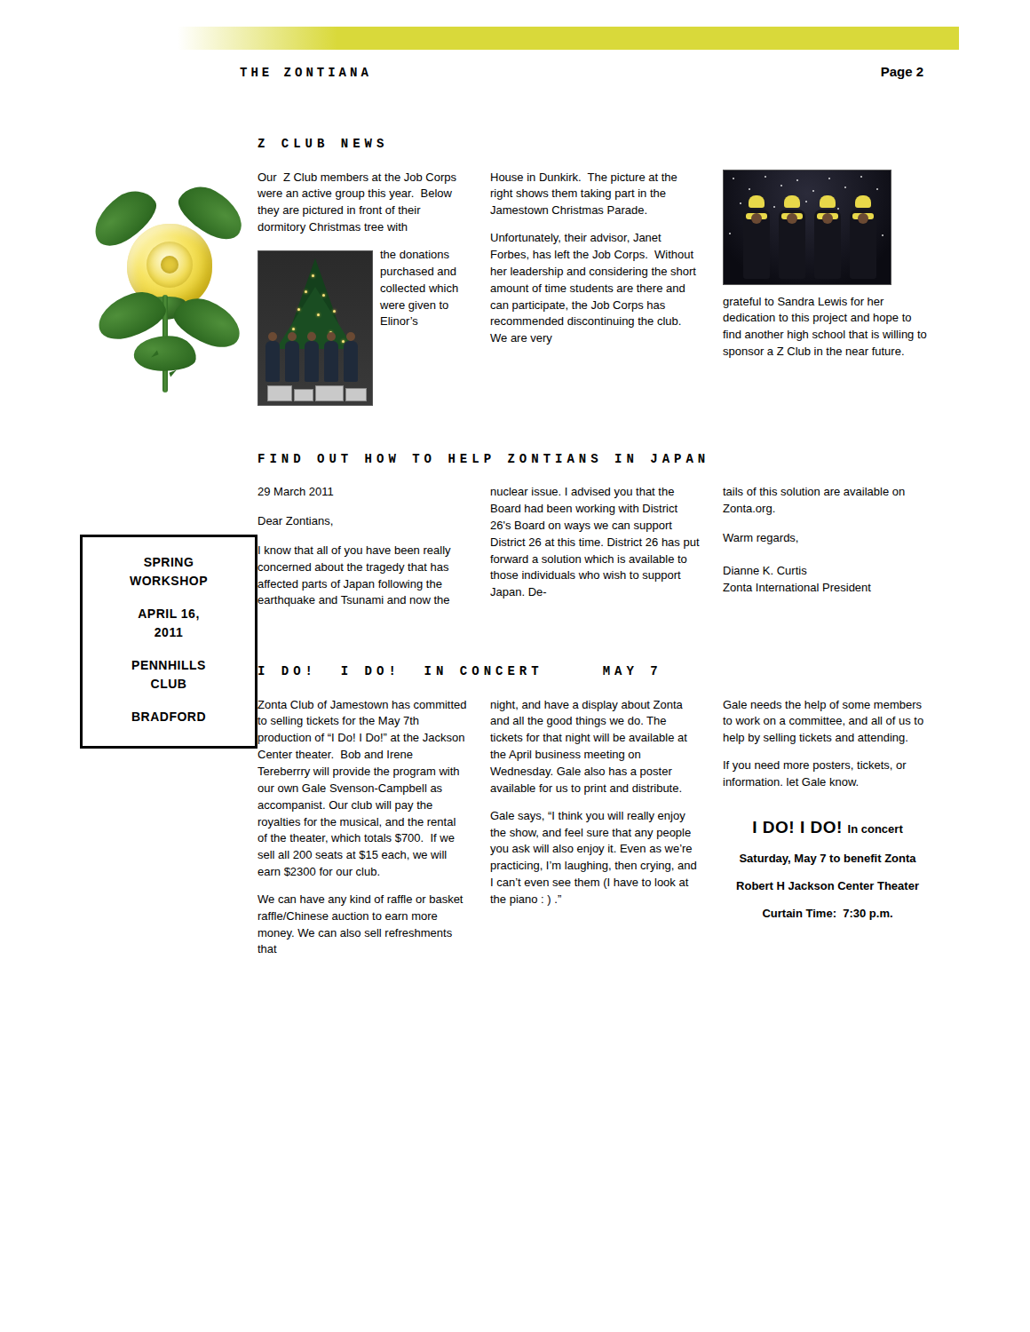THE ZONTIANA
Page 2
SPRING
WORKSHOP
APRIL 16,
2011
PENNHILLS
CLUB
BRADFORD
Z Club News
Our Z Club members at the Job Corps were an active group this year. Below they are pictured in front of their dormitory Christmas tree with
the donations purchased and collected which were given to Elinor’s
House in Dunkirk. The picture at the right shows them taking part in the Jamestown Christmas Parade.
Unfortunately, their advisor, Janet Forbes, has left the Job Corps. Without her leadership and considering the short amount of time students are there and can participate, the Job Corps has recommended discontinuing the club. We are very
grateful to Sandra Lewis for her dedication to this project and hope to find another high school that is willing to sponsor a Z Club in the near future.
Find Out How To Help Zontians In Japan
29 March 2011
Dear Zontians,
I know that all of you have been really concerned about the tragedy that has affected parts of Japan following the earthquake and Tsunami and now the
nuclear issue. I advised you that the Board had been working with District 26's Board on ways we can support District 26 at this time. District 26 has put forward a solution which is available to those individuals who wish to support Japan. De-
tails of this solution are available on Zonta.org.
Warm regards,
Dianne K. Curtis
Zonta International President
I Do! I Do! In Concert May 7
Zonta Club of Jamestown has committed to selling tickets for the May 7th production of “I Do! I Do!” at the Jackson Center theater. Bob and Irene Tereberrry will provide the program with our own Gale Svenson-Campbell as accompanist. Our club will pay the royalties for the musical, and the rental of the theater, which totals $700. If we sell all 200 seats at $15 each, we will earn $2300 for our club.
We can have any kind of raffle or basket raffle/Chinese auction to earn more money. We can also sell refreshments that
night, and have a display about Zonta and all the good things we do. The tickets for that night will be available at the April business meeting on Wednesday. Gale also has a poster available for us to print and distribute.
Gale says, “I think you will really enjoy the show, and feel sure that any people you ask will also enjoy it. Even as we’re practicing, I’m laughing, then crying, and I can’t even see them (I have to look at the piano : ) .”
Gale needs the help of some members to work on a committee, and all of us to help by selling tickets and attending.
If you need more posters, tickets, or information. let Gale know.
I DO! I DO! In concert
Saturday, May 7 to benefit Zonta
Robert H Jackson Center Theater
Curtain Time: 7:30 p.m.